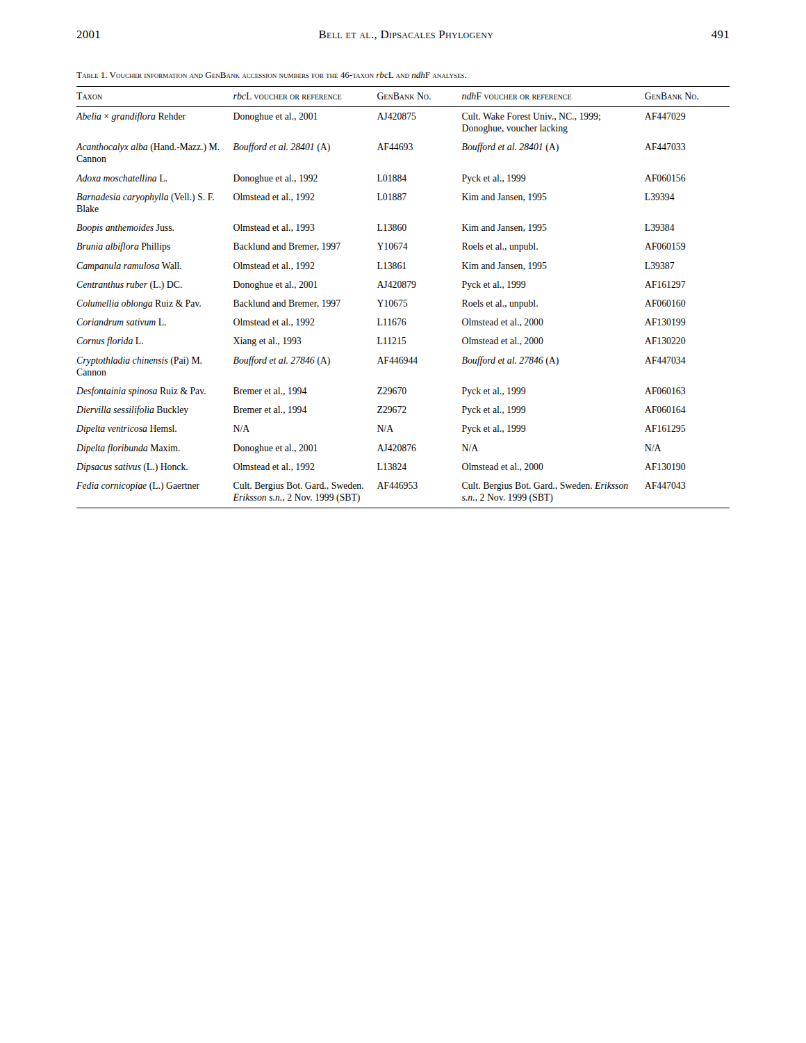2001 Bell et al., Dipsacales Phylogeny 491
Table 1. Voucher information and GenBank accession numbers for the 46-taxon rbc L and ndh F analyses.
| Taxon | rbc L voucher or reference | GenBank No. | ndh F voucher or reference | GenBank No. |
| --- | --- | --- | --- | --- |
| Abelia × grandiflora Rehder | Donoghue et al., 2001 | AJ420875 | Cult. Wake Forest Univ., NC., 1999; Donoghue, voucher lacking | AF447029 |
| Acanthocalyx alba (Hand.-Mazz.) M. Cannon | Boufford et al. 28401 (A) | AF44693 | Boufford et al. 28401 (A) | AF447033 |
| Adoxa moschatellina L. | Donoghue et al., 1992 | L01884 | Pyck et al., 1999 | AF060156 |
| Barnadesia caryophylla (Vell.) S. F. Blake | Olmstead et al., 1992 | L01887 | Kim and Jansen, 1995 | L39394 |
| Boopis anthemoides Juss. | Olmstead et al., 1993 | L13860 | Kim and Jansen, 1995 | L39384 |
| Brunia albiflora Phillips | Backlund and Bremer, 1997 | Y10674 | Roels et al., unpubl. | AF060159 |
| Campanula ramulosa Wall. | Olmstead et al., 1992 | L13861 | Kim and Jansen, 1995 | L39387 |
| Centranthus ruber (L.) DC. | Donoghue et al., 2001 | AJ420879 | Pyck et al., 1999 | AF161297 |
| Columellia oblonga Ruiz & Pav. | Backlund and Bremer, 1997 | Y10675 | Roels et al., unpubl. | AF060160 |
| Coriandrum sativum L. | Olmstead et al., 1992 | L11676 | Olmstead et al., 2000 | AF130199 |
| Cornus florida L. | Xiang et al., 1993 | L11215 | Olmstead et al., 2000 | AF130220 |
| Cryptothladia chinensis (Pai) M. Cannon | Boufford et al. 27846 (A) | AF446944 | Boufford et al. 27846 (A) | AF447034 |
| Desfontainia spinosa Ruiz & Pav. | Bremer et al., 1994 | Z29670 | Pyck et al., 1999 | AF060163 |
| Diervilla sessilifolia Buckley | Bremer et al., 1994 | Z29672 | Pyck et al., 1999 | AF060164 |
| Dipelta ventricosa Hemsl. | N/A | N/A | Pyck et al., 1999 | AF161295 |
| Dipelta floribunda Maxim. | Donoghue et al., 2001 | AJ420876 | N/A | N/A |
| Dipsacus sativus (L.) Honck. | Olmstead et al., 1992 | L13824 | Olmstead et al., 2000 | AF130190 |
| Fedia cornicopiae (L.) Gaertner | Cult. Bergius Bot. Gard., Sweden. Eriksson s.n. , 2 Nov. 1999 (SBT) | AF446953 | Cult. Bergius Bot. Gard., Sweden. Eriksson s.n. , 2 Nov. 1999 (SBT) | AF447043 |